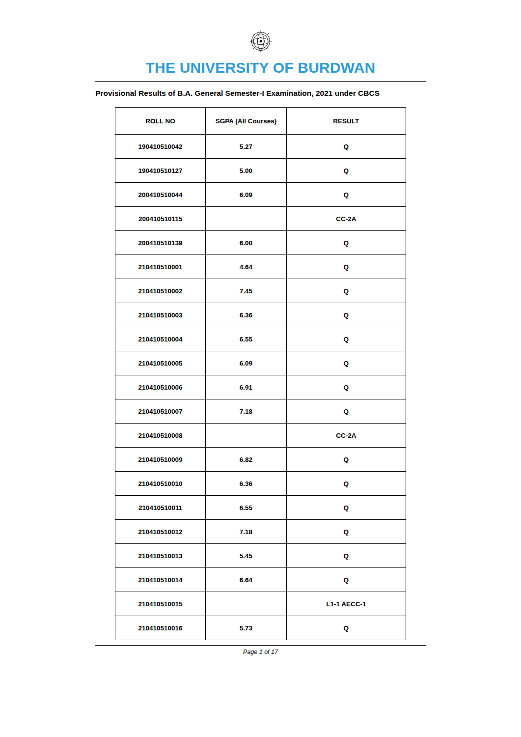THE UNIVERSITY OF BURDWAN
Provisional Results of B.A. General Semester-I Examination, 2021 under CBCS
| ROLL NO | SGPA (All Courses) | RESULT |
| --- | --- | --- |
| 190410510042 | 5.27 | Q |
| 190410510127 | 5.00 | Q |
| 200410510044 | 6.09 | Q |
| 200410510115 | | CC-2A |
| 200410510139 | 6.00 | Q |
| 210410510001 | 4.64 | Q |
| 210410510002 | 7.45 | Q |
| 210410510003 | 6.36 | Q |
| 210410510004 | 6.55 | Q |
| 210410510005 | 6.09 | Q |
| 210410510006 | 6.91 | Q |
| 210410510007 | 7.18 | Q |
| 210410510008 | | CC-2A |
| 210410510009 | 6.82 | Q |
| 210410510010 | 6.36 | Q |
| 210410510011 | 6.55 | Q |
| 210410510012 | 7.18 | Q |
| 210410510013 | 5.45 | Q |
| 210410510014 | 6.64 | Q |
| 210410510015 | | L1-1 AECC-1 |
| 210410510016 | 5.73 | Q |
Page 1 of 17